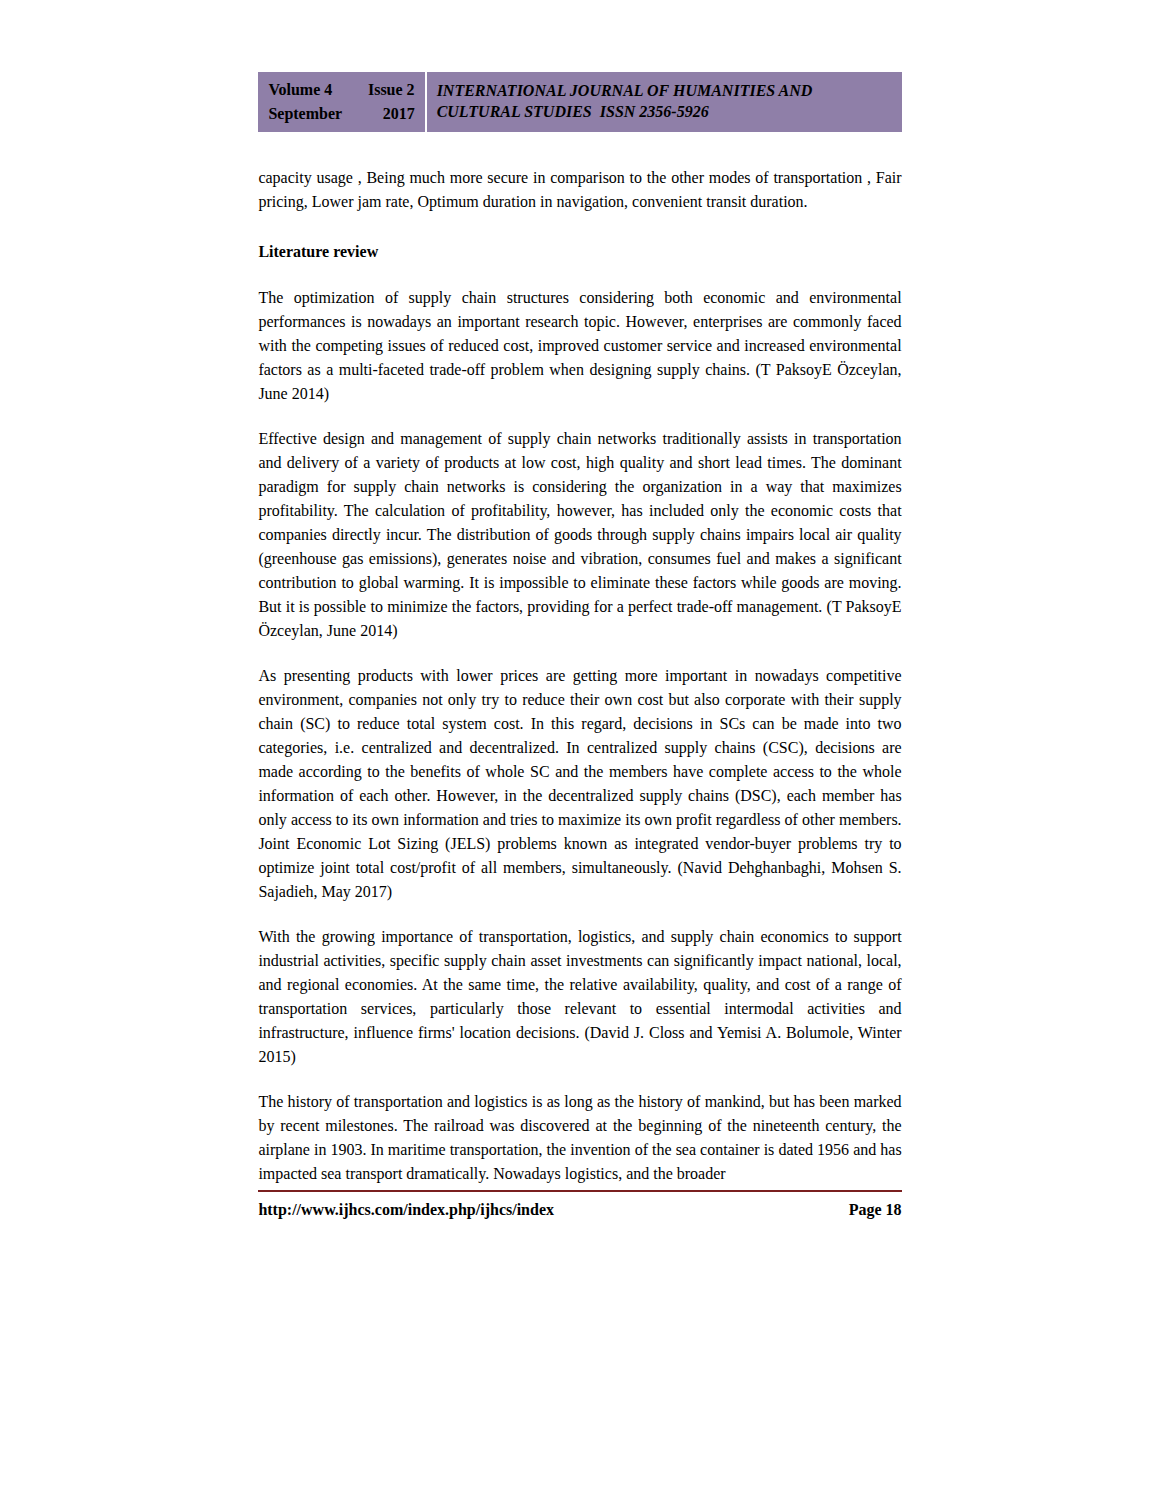| Volume 4 | Issue 2 |
| September | 2017 |
INTERNATIONAL JOURNAL OF HUMANITIES AND
CULTURAL STUDIES ISSN 2356-5926
capacity usage , Being much more secure in comparison to the other modes of transportation , Fair pricing, Lower jam rate, Optimum duration in navigation, convenient transit duration.
Literature review
The optimization of supply chain structures considering both economic and environmental performances is nowadays an important research topic. However, enterprises are commonly faced with the competing issues of reduced cost, improved customer service and increased environmental factors as a multi-faceted trade-off problem when designing supply chains. (T PaksoyE Özceylan, June 2014)
Effective design and management of supply chain networks traditionally assists in transportation and delivery of a variety of products at low cost, high quality and short lead times. The dominant paradigm for supply chain networks is considering the organization in a way that maximizes profitability. The calculation of profitability, however, has included only the economic costs that companies directly incur. The distribution of goods through supply chains impairs local air quality (greenhouse gas emissions), generates noise and vibration, consumes fuel and makes a significant contribution to global warming. It is impossible to eliminate these factors while goods are moving. But it is possible to minimize the factors, providing for a perfect trade-off management. (T PaksoyE Özceylan, June 2014)
As presenting products with lower prices are getting more important in nowadays competitive environment, companies not only try to reduce their own cost but also corporate with their supply chain (SC) to reduce total system cost. In this regard, decisions in SCs can be made into two categories, i.e. centralized and decentralized. In centralized supply chains (CSC), decisions are made according to the benefits of whole SC and the members have complete access to the whole information of each other. However, in the decentralized supply chains (DSC), each member has only access to its own information and tries to maximize its own profit regardless of other members. Joint Economic Lot Sizing (JELS) problems known as integrated vendor-buyer problems try to optimize joint total cost/profit of all members, simultaneously. (Navid Dehghanbaghi, Mohsen S. Sajadieh, May 2017)
With the growing importance of transportation, logistics, and supply chain economics to support industrial activities, specific supply chain asset investments can significantly impact national, local, and regional economies. At the same time, the relative availability, quality, and cost of a range of transportation services, particularly those relevant to essential intermodal activities and infrastructure, influence firms' location decisions. (David J. Closs and Yemisi A. Bolumole, Winter 2015)
The history of transportation and logistics is as long as the history of mankind, but has been marked by recent milestones. The railroad was discovered at the beginning of the nineteenth century, the airplane in 1903. In maritime transportation, the invention of the sea container is dated 1956 and has impacted sea transport dramatically. Nowadays logistics, and the broader
http://www.ijhcs.com/index.php/ijhcs/index
Page 18